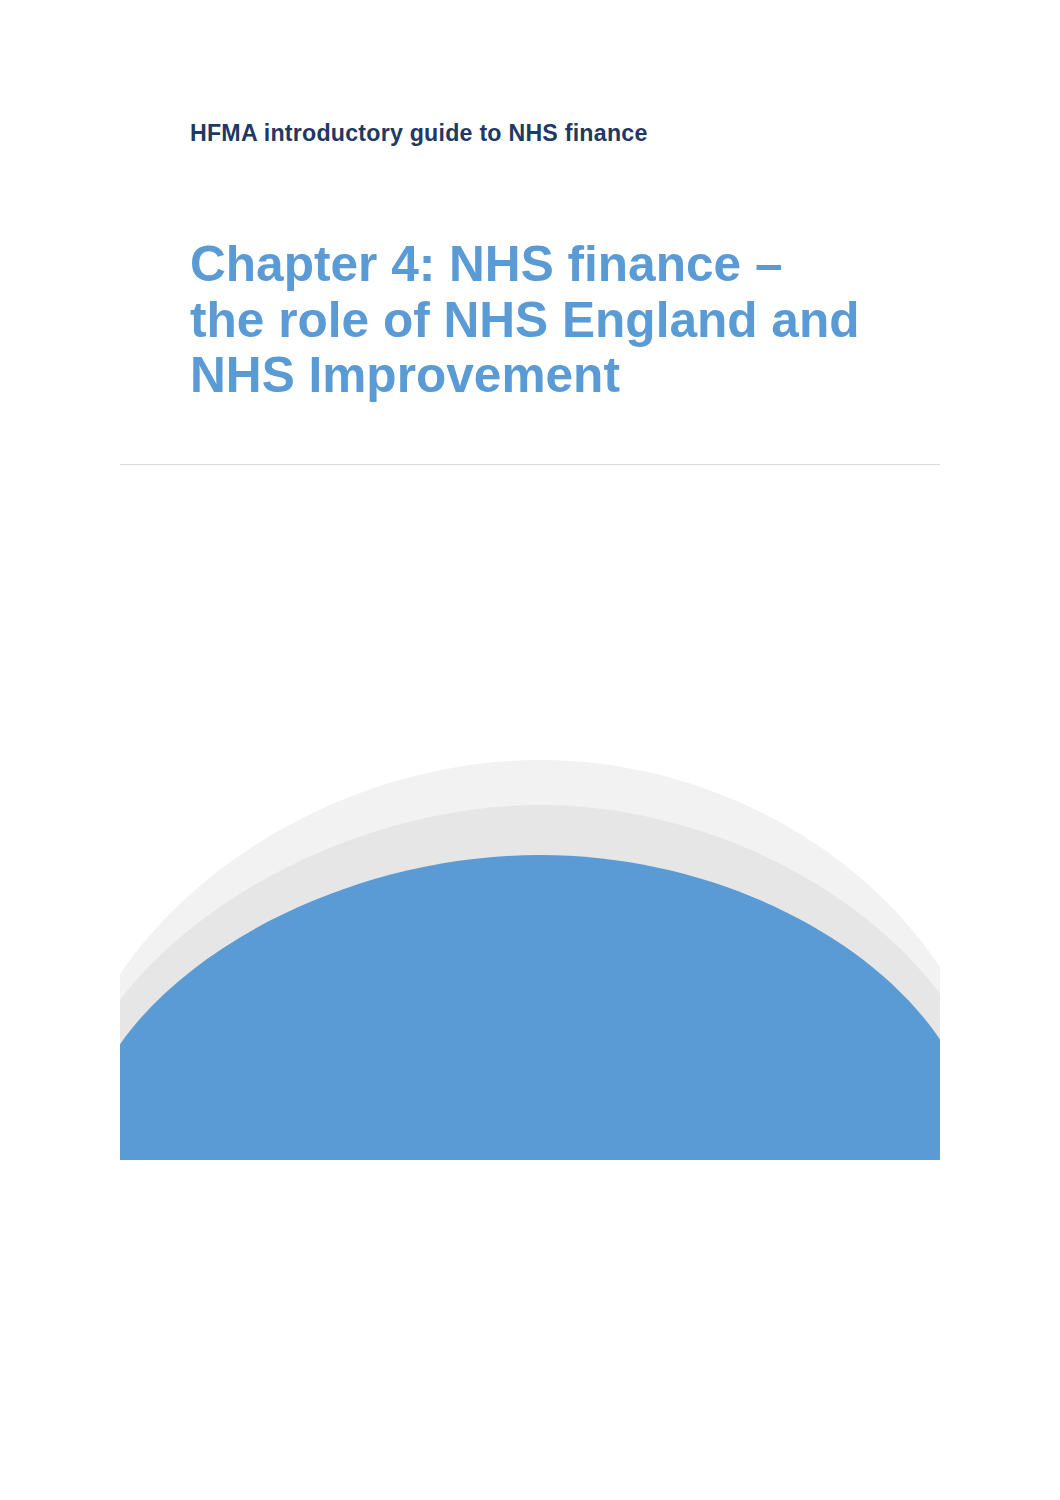HFMA introductory guide to NHS finance
Chapter 4: NHS finance – the role of NHS England and NHS Improvement